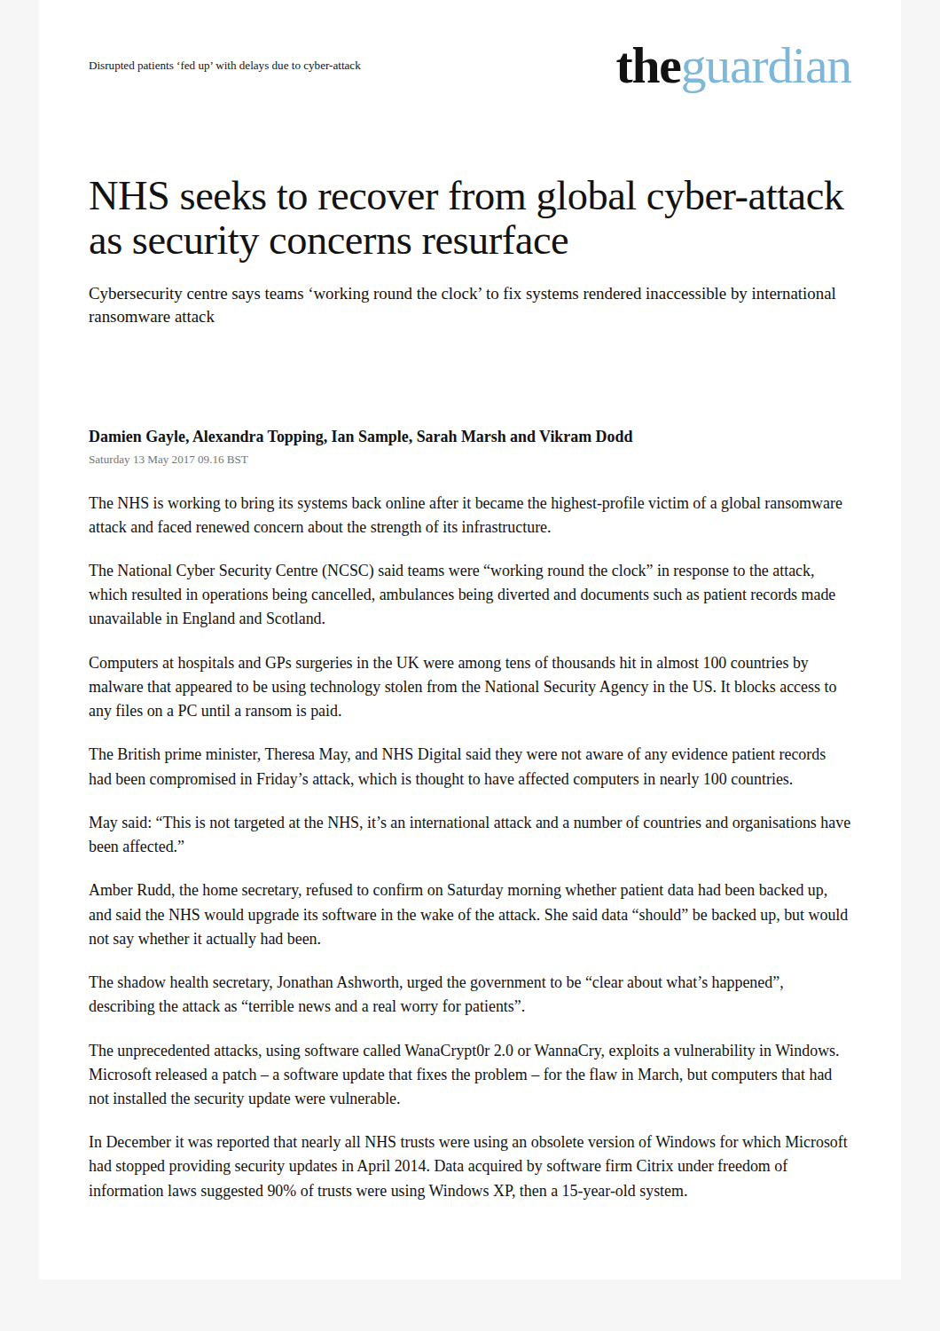Disrupted patients ‘fed up’ with delays due to cyber-attack
the guardian
NHS seeks to recover from global cyber-attack as security concerns resurface
Cybersecurity centre says teams ‘working round the clock’ to fix systems rendered inaccessible by international ransomware attack
Damien Gayle, Alexandra Topping, Ian Sample, Sarah Marsh and Vikram Dodd
Saturday 13 May 2017 09.16 BST
The NHS is working to bring its systems back online after it became the highest-profile victim of a global ransomware attack and faced renewed concern about the strength of its infrastructure.
The National Cyber Security Centre (NCSC) said teams were “working round the clock” in response to the attack, which resulted in operations being cancelled, ambulances being diverted and documents such as patient records made unavailable in England and Scotland.
Computers at hospitals and GPs surgeries in the UK were among tens of thousands hit in almost 100 countries by malware that appeared to be using technology stolen from the National Security Agency in the US. It blocks access to any files on a PC until a ransom is paid.
The British prime minister, Theresa May, and NHS Digital said they were not aware of any evidence patient records had been compromised in Friday’s attack, which is thought to have affected computers in nearly 100 countries.
May said: “This is not targeted at the NHS, it’s an international attack and a number of countries and organisations have been affected.”
Amber Rudd, the home secretary, refused to confirm on Saturday morning whether patient data had been backed up, and said the NHS would upgrade its software in the wake of the attack. She said data “should” be backed up, but would not say whether it actually had been.
The shadow health secretary, Jonathan Ashworth, urged the government to be “clear about what’s happened”, describing the attack as “terrible news and a real worry for patients”.
The unprecedented attacks, using software called WanaCrypt0r 2.0 or WannaCry, exploits a vulnerability in Windows. Microsoft released a patch – a software update that fixes the problem – for the flaw in March, but computers that had not installed the security update were vulnerable.
In December it was reported that nearly all NHS trusts were using an obsolete version of Windows for which Microsoft had stopped providing security updates in April 2014. Data acquired by software firm Citrix under freedom of information laws suggested 90% of trusts were using Windows XP, then a 15-year-old system.